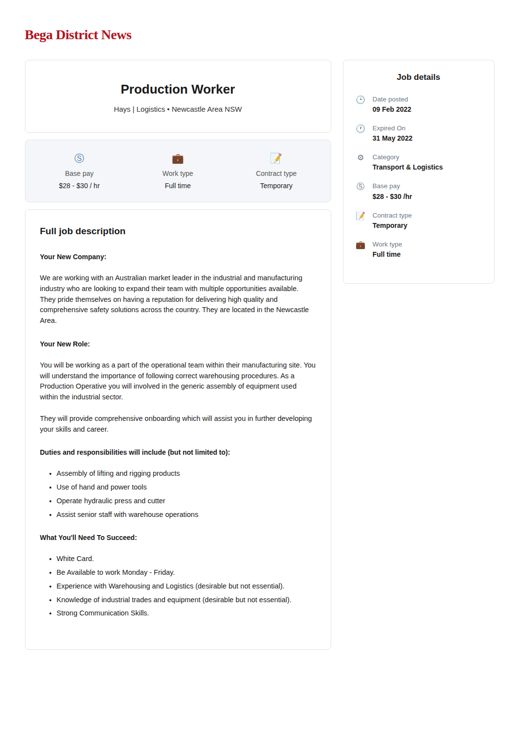Bega District News
Production Worker
Hays | Logistics • Newcastle Area NSW
Ⓢ
Base pay
$28 - $30 / hr
💼
Work type
Full time
📝
Contract type
Temporary
Full job description
Your New Company:
We are working with an Australian market leader in the industrial and manufacturing industry who are looking to expand their team with multiple opportunities available. They pride themselves on having a reputation for delivering high quality and comprehensive safety solutions across the country. They are located in the Newcastle Area.
Your New Role:
You will be working as a part of the operational team within their manufacturing site. You will understand the importance of following correct warehousing procedures. As a Production Operative you will involved in the generic assembly of equipment used within the industrial sector.
They will provide comprehensive onboarding which will assist you in further developing your skills and career.
Duties and responsibilities will include (but not limited to):
Assembly of lifting and rigging products
Use of hand and power tools
Operate hydraulic press and cutter
Assist senior staff with warehouse operations
What You'll Need To Succeed:
White Card.
Be Available to work Monday - Friday.
Experience with Warehousing and Logistics (desirable but not essential).
Knowledge of industrial trades and equipment (desirable but not essential).
Strong Communication Skills.
Job details
🕑
Date posted
09 Feb 2022
🕐
Expired On
31 May 2022
⚙
Category
Transport & Logistics
Ⓢ
Base pay
$28 - $30 /hr
📝
Contract type
Temporary
💼
Work type
Full time